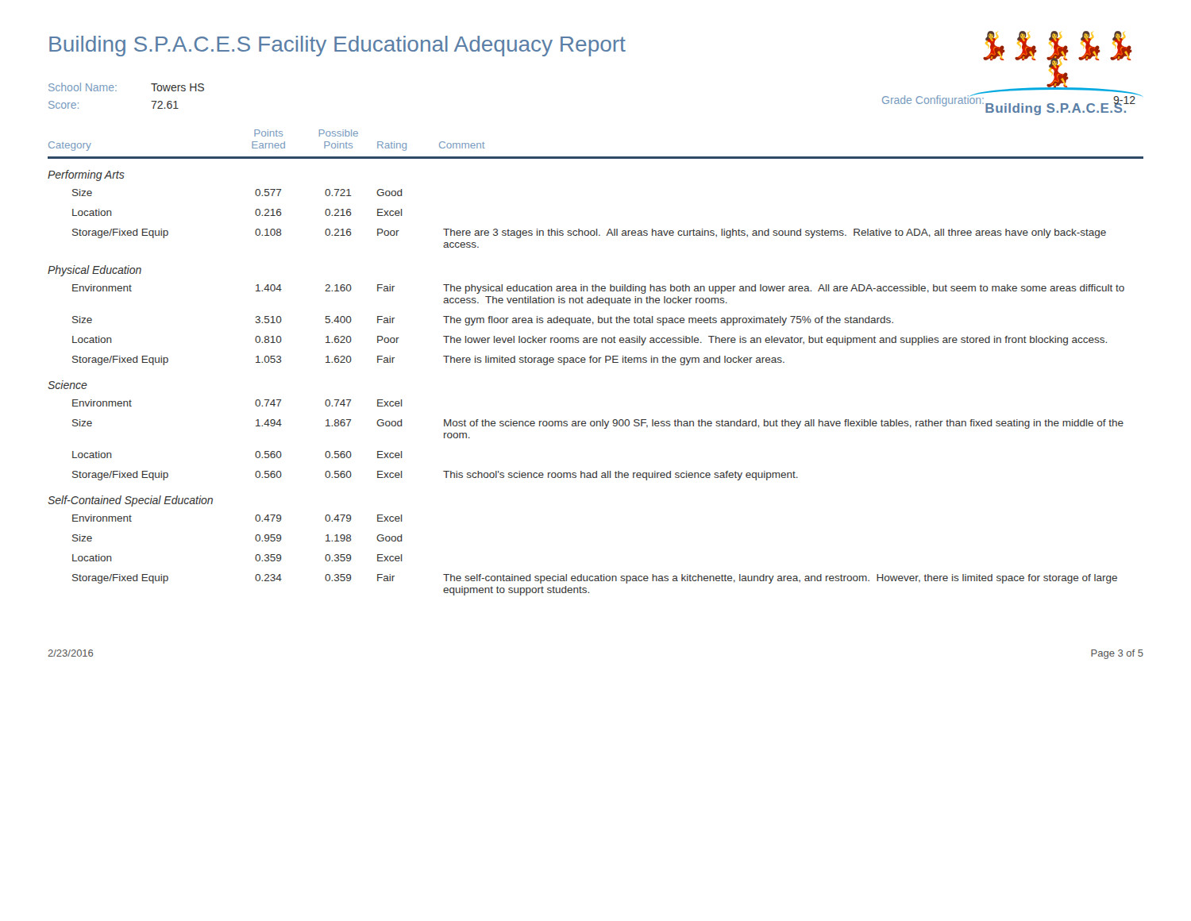Building S.P.A.C.E.S Facility Educational Adequacy Report
💃💃💃💃💃💃
Building S.P.A.C.E.S.
School Name: Towers HS
Score: 72.61
Grade Configuration: 9-12
| Category | Points Earned | Possible Points | Rating | Comment |
| --- | --- | --- | --- | --- |
| Performing Arts |
| Size | 0.577 | 0.721 | Good | |
| Location | 0.216 | 0.216 | Excel | |
| Storage/Fixed Equip | 0.108 | 0.216 | Poor | There are 3 stages in this school. All areas have curtains, lights, and sound systems. Relative to ADA, all three areas have only back-stage access. |
| Physical Education |
| Environment | 1.404 | 2.160 | Fair | The physical education area in the building has both an upper and lower area. All are ADA-accessible, but seem to make some areas difficult to access. The ventilation is not adequate in the locker rooms. |
| Size | 3.510 | 5.400 | Fair | The gym floor area is adequate, but the total space meets approximately 75% of the standards. |
| Location | 0.810 | 1.620 | Poor | The lower level locker rooms are not easily accessible. There is an elevator, but equipment and supplies are stored in front blocking access. |
| Storage/Fixed Equip | 1.053 | 1.620 | Fair | There is limited storage space for PE items in the gym and locker areas. |
| Science |
| Environment | 0.747 | 0.747 | Excel | |
| Size | 1.494 | 1.867 | Good | Most of the science rooms are only 900 SF, less than the standard, but they all have flexible tables, rather than fixed seating in the middle of the room. |
| Location | 0.560 | 0.560 | Excel | |
| Storage/Fixed Equip | 0.560 | 0.560 | Excel | This school's science rooms had all the required science safety equipment. |
| Self-Contained Special Education |
| Environment | 0.479 | 0.479 | Excel | |
| Size | 0.959 | 1.198 | Good | |
| Location | 0.359 | 0.359 | Excel | |
| Storage/Fixed Equip | 0.234 | 0.359 | Fair | The self-contained special education space has a kitchenette, laundry area, and restroom. However, there is limited space for storage of large equipment to support students. |
2/23/2016
Page 3 of 5